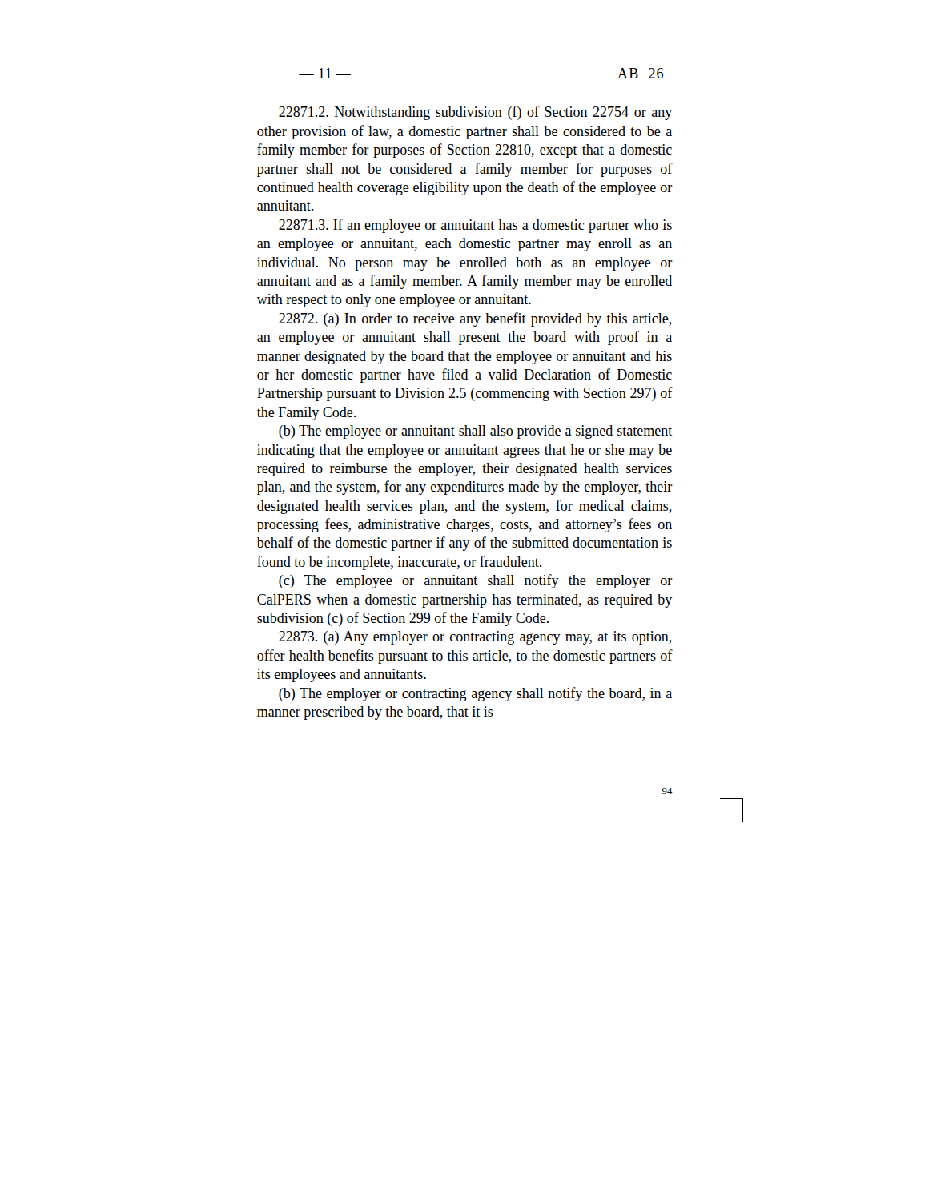— 11 — AB 26
22871.2. Notwithstanding subdivision (f) of Section 22754 or any other provision of law, a domestic partner shall be considered to be a family member for purposes of Section 22810, except that a domestic partner shall not be considered a family member for purposes of continued health coverage eligibility upon the death of the employee or annuitant.
22871.3. If an employee or annuitant has a domestic partner who is an employee or annuitant, each domestic partner may enroll as an individual. No person may be enrolled both as an employee or annuitant and as a family member. A family member may be enrolled with respect to only one employee or annuitant.
22872. (a) In order to receive any benefit provided by this article, an employee or annuitant shall present the board with proof in a manner designated by the board that the employee or annuitant and his or her domestic partner have filed a valid Declaration of Domestic Partnership pursuant to Division 2.5 (commencing with Section 297) of the Family Code.
(b) The employee or annuitant shall also provide a signed statement indicating that the employee or annuitant agrees that he or she may be required to reimburse the employer, their designated health services plan, and the system, for any expenditures made by the employer, their designated health services plan, and the system, for medical claims, processing fees, administrative charges, costs, and attorney’s fees on behalf of the domestic partner if any of the submitted documentation is found to be incomplete, inaccurate, or fraudulent.
(c) The employee or annuitant shall notify the employer or CalPERS when a domestic partnership has terminated, as required by subdivision (c) of Section 299 of the Family Code.
22873. (a) Any employer or contracting agency may, at its option, offer health benefits pursuant to this article, to the domestic partners of its employees and annuitants.
(b) The employer or contracting agency shall notify the board, in a manner prescribed by the board, that it is
94